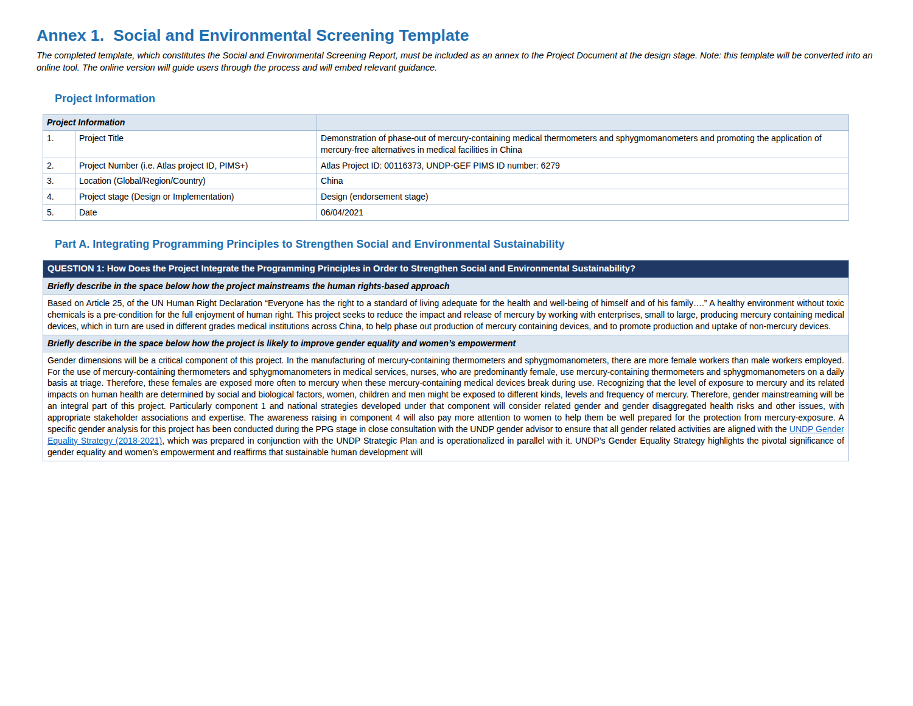Annex 1. Social and Environmental Screening Template
The completed template, which constitutes the Social and Environmental Screening Report, must be included as an annex to the Project Document at the design stage. Note: this template will be converted into an online tool. The online version will guide users through the process and will embed relevant guidance.
Project Information
| Project Information | |
| 1. | Project Title | Demonstration of phase-out of mercury-containing medical thermometers and sphygmomanometers and promoting the application of mercury-free alternatives in medical facilities in China |
| 2. | Project Number (i.e. Atlas project ID, PIMS+) | Atlas Project ID: 00116373, UNDP-GEF PIMS ID number: 6279 |
| 3. | Location (Global/Region/Country) | China |
| 4. | Project stage (Design or Implementation) | Design (endorsement stage) |
| 5. | Date | 06/04/2021 |
Part A. Integrating Programming Principles to Strengthen Social and Environmental Sustainability
| QUESTION 1: How Does the Project Integrate the Programming Principles in Order to Strengthen Social and Environmental Sustainability? |
| Briefly describe in the space below how the project mainstreams the human rights-based approach |
| Based on Article 25, of the UN Human Right Declaration “Everyone has the right to a standard of living adequate for the health and well-being of himself and of his family….” A healthy environment without toxic chemicals is a pre-condition for the full enjoyment of human right. This project seeks to reduce the impact and release of mercury by working with enterprises, small to large, producing mercury containing medical devices, which in turn are used in different grades medical institutions across China, to help phase out production of mercury containing devices, and to promote production and uptake of non-mercury devices. |
| Briefly describe in the space below how the project is likely to improve gender equality and women’s empowerment |
| Gender dimensions will be a critical component of this project. In the manufacturing of mercury-containing thermometers and sphygmomanometers, there are more female workers than male workers employed. For the use of mercury-containing thermometers and sphygmomanometers in medical services, nurses, who are predominantly female, use mercury-containing thermometers and sphygmomanometers on a daily basis at triage. Therefore, these females are exposed more often to mercury when these mercury-containing medical devices break during use. Recognizing that the level of exposure to mercury and its related impacts on human health are determined by social and biological factors, women, children and men might be exposed to different kinds, levels and frequency of mercury. Therefore, gender mainstreaming will be an integral part of this project. Particularly component 1 and national strategies developed under that component will consider related gender and gender disaggregated health risks and other issues, with appropriate stakeholder associations and expertise. The awareness raising in component 4 will also pay more attention to women to help them be well prepared for the protection from mercury-exposure. A specific gender analysis for this project has been conducted during the PPG stage in close consultation with the UNDP gender advisor to ensure that all gender related activities are aligned with the UNDP Gender Equality Strategy (2018-2021) , which was prepared in conjunction with the UNDP Strategic Plan and is operationalized in parallel with it. UNDP’s Gender Equality Strategy highlights the pivotal significance of gender equality and women’s empowerment and reaffirms that sustainable human development will |